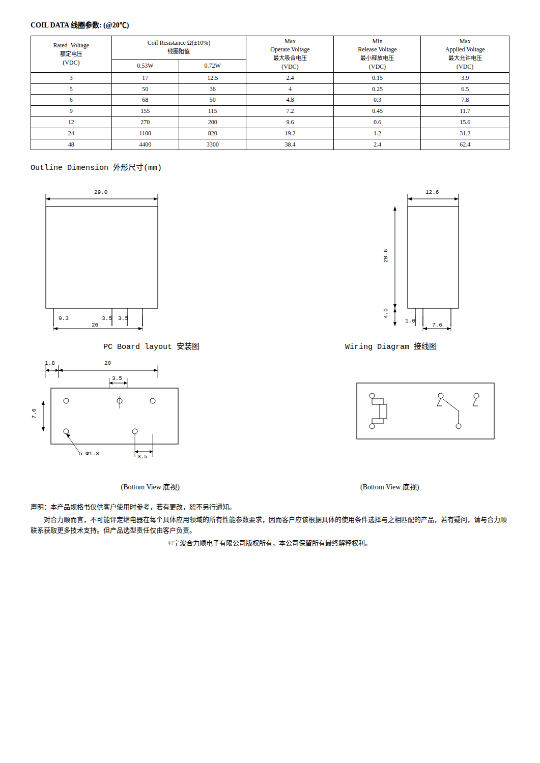COIL DATA 线圈参数: (@20℃)
| Rated Voltage 额定电压 (VDC) | Coil Resistance Ω(±10%) 线圈阻值 | Max Operate Voltage 最大吸合电压 (VDC) | Min Release Voltage 最小释放电压 (VDC) | Max Applied Voltage 最大允许电压 (VDC) |
| --- | --- | --- | --- | --- |
| 0.53W | 0.72W |
| 3 | 17 | 12.5 | 2.4 | 0.15 | 3.9 |
| 5 | 50 | 36 | 4 | 0.25 | 6.5 |
| 6 | 68 | 50 | 4.8 | 0.3 | 7.8 |
| 9 | 155 | 115 | 7.2 | 0.45 | 11.7 |
| 12 | 270 | 200 | 9.6 | 0.6 | 15.6 |
| 24 | 1100 | 820 | 19.2 | 1.2 | 31.2 |
| 48 | 4400 | 3300 | 38.4 | 2.4 | 62.4 |
Outline Dimension 外形尺寸(mm)
29.0 0.3 3.5 3.5 20
12.6 20.6 4.0 1.0 7.6
PC Board layout 安装图
Wiring Diagram 接线图
1.8 20 3.5 7.6 5-Φ1.3 3.5
(Bottom View 底视)
(Bottom View 底视)
声明：本产品规格书仅供客户使用时参考，若有更改，恕不另行通知。
对合力顺而言，不可能评定继电器在每个具体应用领域的所有性能参数要求，因而客户应该根据具体的使用条件选择与之相匹配的产品，若有疑问，请与合力顺联系获取更多技术支持。但产品选型责任仅由客户负责。
©宁波合力顺电子有限公司版权所有，本公司保留所有最终解释权利。